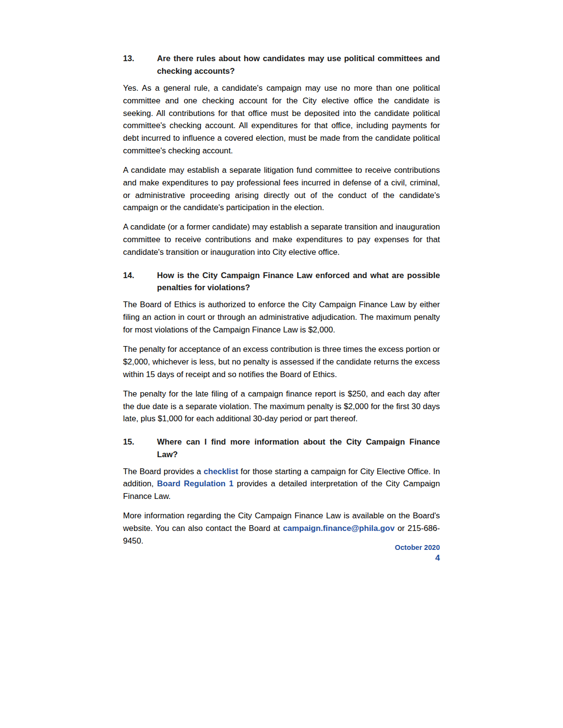13. Are there rules about how candidates may use political committees and checking accounts?
Yes. As a general rule, a candidate's campaign may use no more than one political committee and one checking account for the City elective office the candidate is seeking. All contributions for that office must be deposited into the candidate political committee's checking account. All expenditures for that office, including payments for debt incurred to influence a covered election, must be made from the candidate political committee's checking account.
A candidate may establish a separate litigation fund committee to receive contributions and make expenditures to pay professional fees incurred in defense of a civil, criminal, or administrative proceeding arising directly out of the conduct of the candidate's campaign or the candidate's participation in the election.
A candidate (or a former candidate) may establish a separate transition and inauguration committee to receive contributions and make expenditures to pay expenses for that candidate's transition or inauguration into City elective office.
14. How is the City Campaign Finance Law enforced and what are possible penalties for violations?
The Board of Ethics is authorized to enforce the City Campaign Finance Law by either filing an action in court or through an administrative adjudication. The maximum penalty for most violations of the Campaign Finance Law is $2,000.
The penalty for acceptance of an excess contribution is three times the excess portion or $2,000, whichever is less, but no penalty is assessed if the candidate returns the excess within 15 days of receipt and so notifies the Board of Ethics.
The penalty for the late filing of a campaign finance report is $250, and each day after the due date is a separate violation. The maximum penalty is $2,000 for the first 30 days late, plus $1,000 for each additional 30-day period or part thereof.
15. Where can I find more information about the City Campaign Finance Law?
The Board provides a checklist for those starting a campaign for City Elective Office. In addition, Board Regulation 1 provides a detailed interpretation of the City Campaign Finance Law.
More information regarding the City Campaign Finance Law is available on the Board's website. You can also contact the Board at campaign.finance@phila.gov or 215-686-9450.
October 2020
4